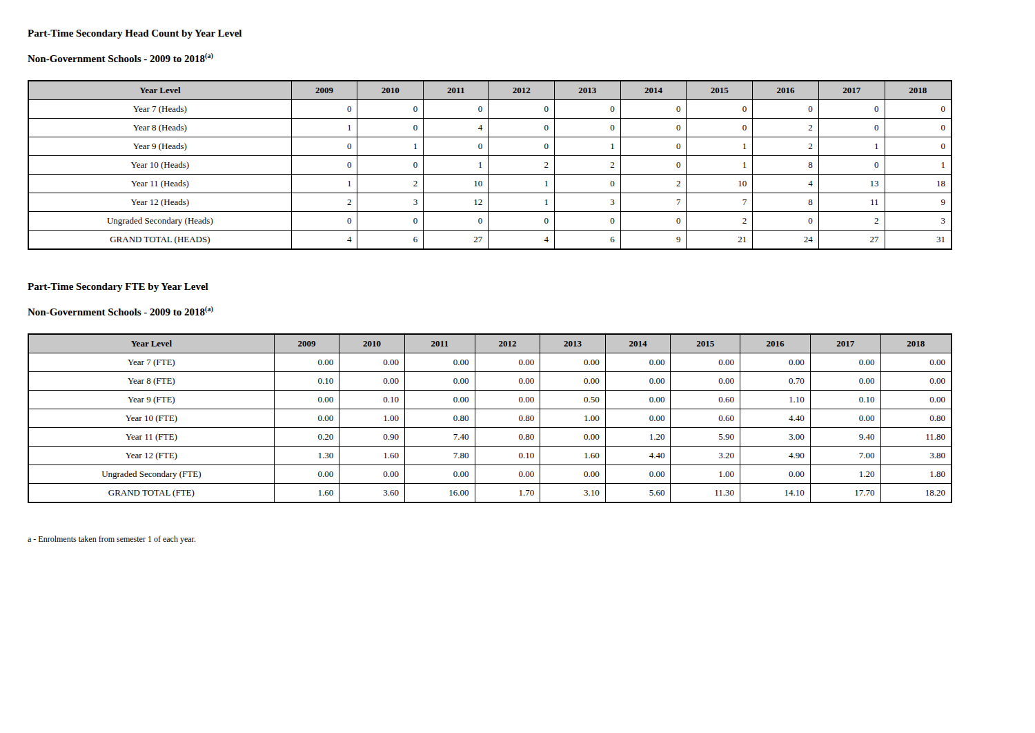Part-Time Secondary Head Count by Year Level
Non-Government Schools - 2009 to 2018(a)
| Year Level | 2009 | 2010 | 2011 | 2012 | 2013 | 2014 | 2015 | 2016 | 2017 | 2018 |
| --- | --- | --- | --- | --- | --- | --- | --- | --- | --- | --- |
| Year 7 (Heads) | 0 | 0 | 0 | 0 | 0 | 0 | 0 | 0 | 0 | 0 |
| Year 8 (Heads) | 1 | 0 | 4 | 0 | 0 | 0 | 0 | 2 | 0 | 0 |
| Year 9 (Heads) | 0 | 1 | 0 | 0 | 1 | 0 | 1 | 2 | 1 | 0 |
| Year 10 (Heads) | 0 | 0 | 1 | 2 | 2 | 0 | 1 | 8 | 0 | 1 |
| Year 11 (Heads) | 1 | 2 | 10 | 1 | 0 | 2 | 10 | 4 | 13 | 18 |
| Year 12 (Heads) | 2 | 3 | 12 | 1 | 3 | 7 | 7 | 8 | 11 | 9 |
| Ungraded Secondary (Heads) | 0 | 0 | 0 | 0 | 0 | 0 | 2 | 0 | 2 | 3 |
| GRAND TOTAL (HEADS) | 4 | 6 | 27 | 4 | 6 | 9 | 21 | 24 | 27 | 31 |
Part-Time Secondary FTE by Year Level
Non-Government Schools - 2009 to 2018(a)
| Year Level | 2009 | 2010 | 2011 | 2012 | 2013 | 2014 | 2015 | 2016 | 2017 | 2018 |
| --- | --- | --- | --- | --- | --- | --- | --- | --- | --- | --- |
| Year 7 (FTE) | 0.00 | 0.00 | 0.00 | 0.00 | 0.00 | 0.00 | 0.00 | 0.00 | 0.00 | 0.00 |
| Year 8 (FTE) | 0.10 | 0.00 | 0.00 | 0.00 | 0.00 | 0.00 | 0.00 | 0.70 | 0.00 | 0.00 |
| Year 9 (FTE) | 0.00 | 0.10 | 0.00 | 0.00 | 0.50 | 0.00 | 0.60 | 1.10 | 0.10 | 0.00 |
| Year 10 (FTE) | 0.00 | 1.00 | 0.80 | 0.80 | 1.00 | 0.00 | 0.60 | 4.40 | 0.00 | 0.80 |
| Year 11 (FTE) | 0.20 | 0.90 | 7.40 | 0.80 | 0.00 | 1.20 | 5.90 | 3.00 | 9.40 | 11.80 |
| Year 12 (FTE) | 1.30 | 1.60 | 7.80 | 0.10 | 1.60 | 4.40 | 3.20 | 4.90 | 7.00 | 3.80 |
| Ungraded Secondary (FTE) | 0.00 | 0.00 | 0.00 | 0.00 | 0.00 | 0.00 | 1.00 | 0.00 | 1.20 | 1.80 |
| GRAND TOTAL (FTE) | 1.60 | 3.60 | 16.00 | 1.70 | 3.10 | 5.60 | 11.30 | 14.10 | 17.70 | 18.20 |
a - Enrolments taken from semester 1 of each year.